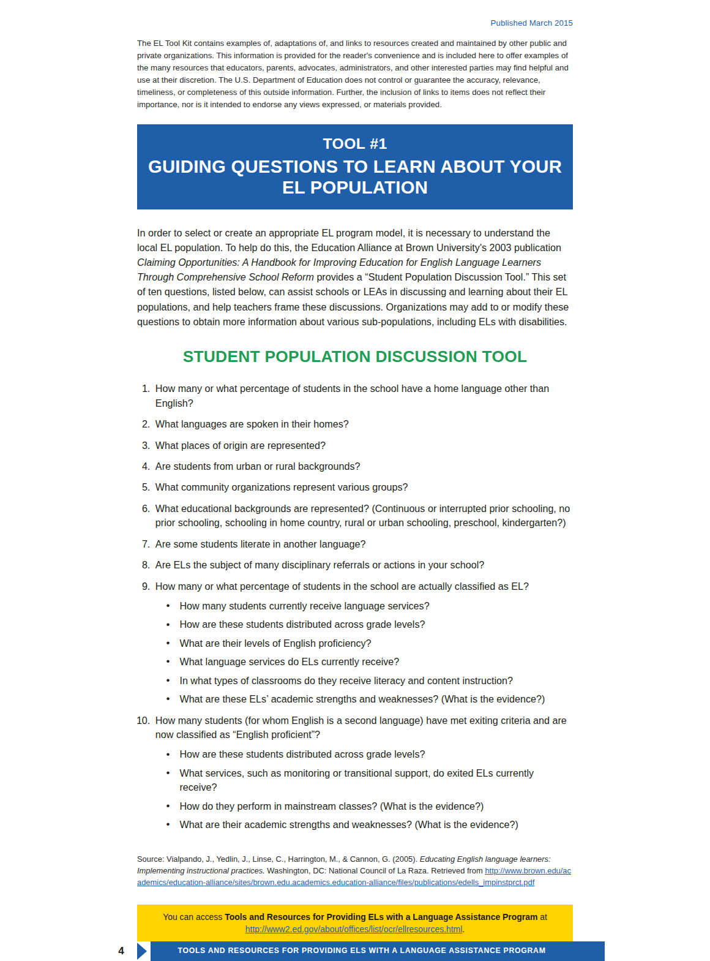Published March 2015
The EL Tool Kit contains examples of, adaptations of, and links to resources created and maintained by other public and private organizations. This information is provided for the reader's convenience and is included here to offer examples of the many resources that educators, parents, advocates, administrators, and other interested parties may find helpful and use at their discretion. The U.S. Department of Education does not control or guarantee the accuracy, relevance, timeliness, or completeness of this outside information. Further, the inclusion of links to items does not reflect their importance, nor is it intended to endorse any views expressed, or materials provided.
TOOL #1
GUIDING QUESTIONS TO LEARN ABOUT YOUR EL POPULATION
In order to select or create an appropriate EL program model, it is necessary to understand the local EL population. To help do this, the Education Alliance at Brown University's 2003 publication Claiming Opportunities: A Handbook for Improving Education for English Language Learners Through Comprehensive School Reform provides a “Student Population Discussion Tool.” This set of ten questions, listed below, can assist schools or LEAs in discussing and learning about their EL populations, and help teachers frame these discussions. Organizations may add to or modify these questions to obtain more information about various sub-populations, including ELs with disabilities.
STUDENT POPULATION DISCUSSION TOOL
How many or what percentage of students in the school have a home language other than English?
What languages are spoken in their homes?
What places of origin are represented?
Are students from urban or rural backgrounds?
What community organizations represent various groups?
What educational backgrounds are represented? (Continuous or interrupted prior schooling, no prior schooling, schooling in home country, rural or urban schooling, preschool, kindergarten?)
Are some students literate in another language?
Are ELs the subject of many disciplinary referrals or actions in your school?
How many or what percentage of students in the school are actually classified as EL?
How many students currently receive language services?
How are these students distributed across grade levels?
What are their levels of English proficiency?
What language services do ELs currently receive?
In what types of classrooms do they receive literacy and content instruction?
What are these ELs’ academic strengths and weaknesses? (What is the evidence?)
How many students (for whom English is a second language) have met exiting criteria and are now classified as “English proficient”?
How are these students distributed across grade levels?
What services, such as monitoring or transitional support, do exited ELs currently receive?
How do they perform in mainstream classes? (What is the evidence?)
What are their academic strengths and weaknesses? (What is the evidence?)
Source: Vialpando, J., Yedlin, J., Linse, C., Harrington, M., & Cannon, G. (2005). Educating English language learners: Implementing instructional practices. Washington, DC: National Council of La Raza. Retrieved from http://www.brown.edu/academics/education-alliance/sites/brown.edu.academics.education-alliance/files/publications/edells_impinstprct.pdf
You can access Tools and Resources for Providing ELs with a Language Assistance Program at
http://www2.ed.gov/about/offices/list/ocr/ellresources.html.
4
Tools and Resources for Providing ELs with a Language Assistance Program